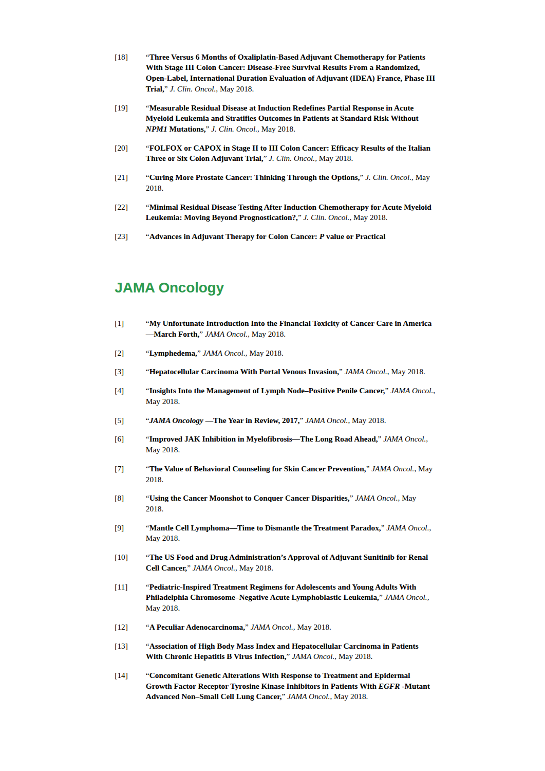[18] “Three Versus 6 Months of Oxaliplatin-Based Adjuvant Chemotherapy for Patients With Stage III Colon Cancer: Disease-Free Survival Results From a Randomized, Open-Label, International Duration Evaluation of Adjuvant (IDEA) France, Phase III Trial,” J. Clin. Oncol., May 2018.
[19] “Measurable Residual Disease at Induction Redefines Partial Response in Acute Myeloid Leukemia and Stratifies Outcomes in Patients at Standard Risk Without NPM1 Mutations,” J. Clin. Oncol., May 2018.
[20] “FOLFOX or CAPOX in Stage II to III Colon Cancer: Efficacy Results of the Italian Three or Six Colon Adjuvant Trial,” J. Clin. Oncol., May 2018.
[21] “Curing More Prostate Cancer: Thinking Through the Options,” J. Clin. Oncol., May 2018.
[22] “Minimal Residual Disease Testing After Induction Chemotherapy for Acute Myeloid Leukemia: Moving Beyond Prognostication?,” J. Clin. Oncol., May 2018.
[23] “Advances in Adjuvant Therapy for Colon Cancer: P value or Practical
JAMA Oncology
[1] “My Unfortunate Introduction Into the Financial Toxicity of Cancer Care in America—March Forth,” JAMA Oncol., May 2018.
[2] “Lymphedema,” JAMA Oncol., May 2018.
[3] “Hepatocellular Carcinoma With Portal Venous Invasion,” JAMA Oncol., May 2018.
[4] “Insights Into the Management of Lymph Node–Positive Penile Cancer,” JAMA Oncol., May 2018.
[5] “JAMA Oncology —The Year in Review, 2017,” JAMA Oncol., May 2018.
[6] “Improved JAK Inhibition in Myelofibrosis—The Long Road Ahead,” JAMA Oncol., May 2018.
[7] “The Value of Behavioral Counseling for Skin Cancer Prevention,” JAMA Oncol., May 2018.
[8] “Using the Cancer Moonshot to Conquer Cancer Disparities,” JAMA Oncol., May 2018.
[9] “Mantle Cell Lymphoma—Time to Dismantle the Treatment Paradox,” JAMA Oncol., May 2018.
[10] “The US Food and Drug Administration’s Approval of Adjuvant Sunitinib for Renal Cell Cancer,” JAMA Oncol., May 2018.
[11] “Pediatric-Inspired Treatment Regimens for Adolescents and Young Adults With Philadelphia Chromosome–Negative Acute Lymphoblastic Leukemia,” JAMA Oncol., May 2018.
[12] “A Peculiar Adenocarcinoma,” JAMA Oncol., May 2018.
[13] “Association of High Body Mass Index and Hepatocellular Carcinoma in Patients With Chronic Hepatitis B Virus Infection,” JAMA Oncol., May 2018.
[14] “Concomitant Genetic Alterations With Response to Treatment and Epidermal Growth Factor Receptor Tyrosine Kinase Inhibitors in Patients With EGFR -Mutant Advanced Non–Small Cell Lung Cancer,” JAMA Oncol., May 2018.